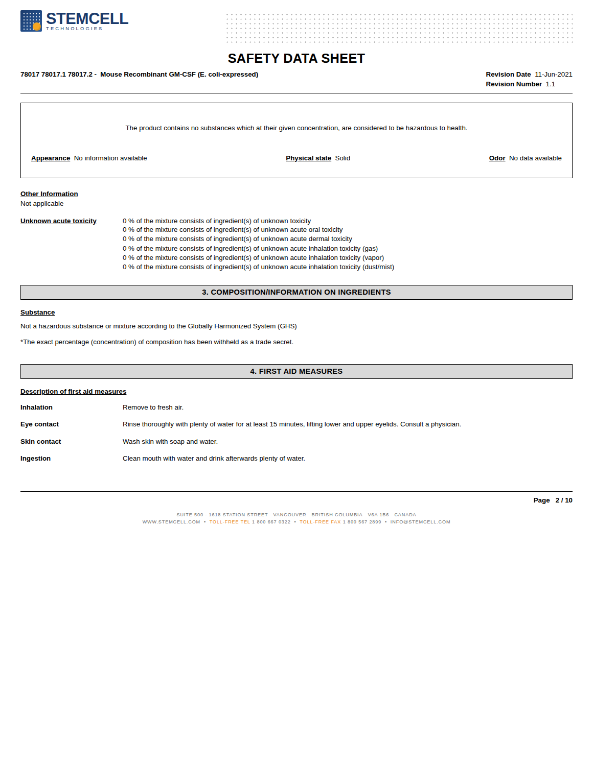STEMCELL
TECHNOLOGIES
SAFETY DATA SHEET
78017 78017.1 78017.2 - Mouse Recombinant GM-CSF (E. coli-expressed)
Revision Date 11-Jun-2021
Revision Number 1.1
The product contains no substances which at their given concentration, are considered to be hazardous to health.
Appearance No information available
Physical state Solid
Odor No data available
Other Information
Not applicable
Unknown acute toxicity 0 % of the mixture consists of ingredient(s) of unknown toxicity
0 % of the mixture consists of ingredient(s) of unknown acute oral toxicity
0 % of the mixture consists of ingredient(s) of unknown acute dermal toxicity
0 % of the mixture consists of ingredient(s) of unknown acute inhalation toxicity (gas)
0 % of the mixture consists of ingredient(s) of unknown acute inhalation toxicity (vapor)
0 % of the mixture consists of ingredient(s) of unknown acute inhalation toxicity (dust/mist)
3. COMPOSITION/INFORMATION ON INGREDIENTS
Substance
Not a hazardous substance or mixture according to the Globally Harmonized System (GHS)
*The exact percentage (concentration) of composition has been withheld as a trade secret.
4. FIRST AID MEASURES
Description of first aid measures
| Inhalation | Remove to fresh air. |
| Eye contact | Rinse thoroughly with plenty of water for at least 15 minutes, lifting lower and upper eyelids. Consult a physician. |
| Skin contact | Wash skin with soap and water. |
| Ingestion | Clean mouth with water and drink afterwards plenty of water. |
Page 2 / 10
SUITE 500 - 1618 STATION STREET VANCOUVER BRITISH COLUMBIA V6A 1B6 CANADA
WWW.STEMCELL.COM • TOLL-FREE TEL 1 800 667 0322 • TOLL-FREE FAX 1 800 567 2899 • INFO@STEMCELL.COM